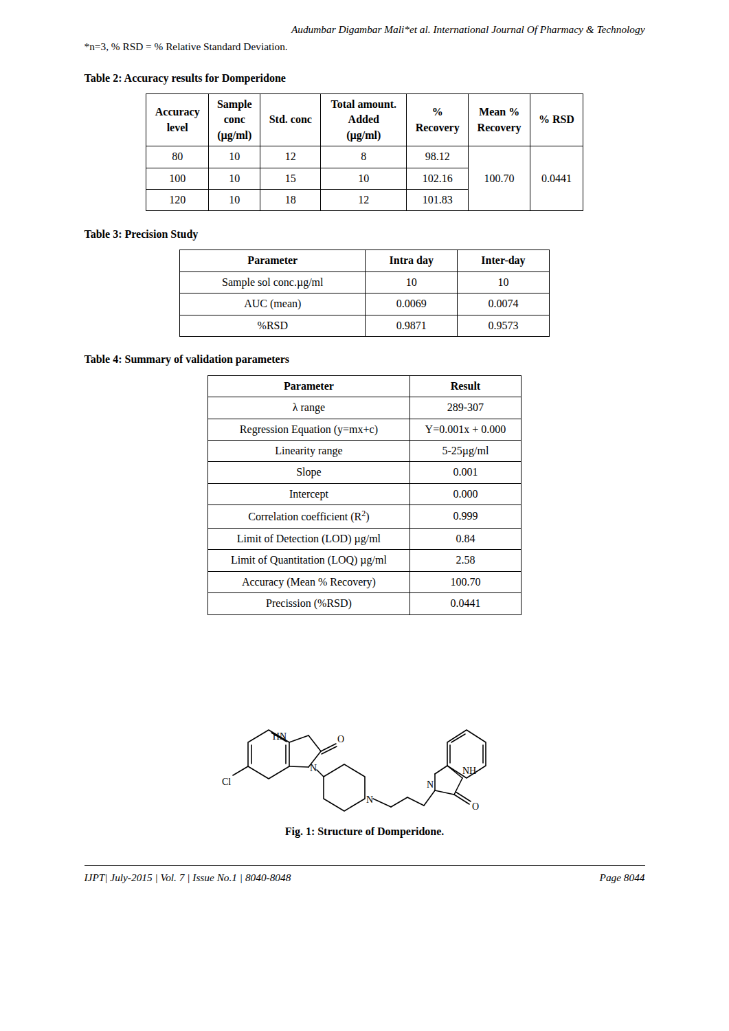Audumbar Digambar Mali*et al. International Journal Of Pharmacy & Technology
*n=3, % RSD = % Relative Standard Deviation.
Table 2: Accuracy results for Domperidone
| Accuracy level | Sample conc (µg/ml) | Std. conc | Total amount. Added (µg/ml) | % Recovery | Mean % Recovery | % RSD |
| --- | --- | --- | --- | --- | --- | --- |
| 80 | 10 | 12 | 8 | 98.12 | 100.70 | 0.0441 |
| 100 | 10 | 15 | 10 | 102.16 |
| 120 | 10 | 18 | 12 | 101.83 |
Table 3: Precision Study
| Parameter | Intra day | Inter-day |
| --- | --- | --- |
| Sample sol conc.µg/ml | 10 | 10 |
| AUC (mean) | 0.0069 | 0.0074 |
| %RSD | 0.9871 | 0.9573 |
Table 4: Summary of validation parameters
| Parameter | Result |
| --- | --- |
| λ range | 289-307 |
| Regression Equation (y=mx+c) | Y=0.001x + 0.000 |
| Linearity range | 5-25µg/ml |
| Slope | 0.001 |
| Intercept | 0.000 |
| Correlation coefficient (R 2 ) | 0.999 |
| Limit of Detection (LOD) µg/ml | 0.84 |
| Limit of Quantitation (LOQ) µg/ml | 2.58 |
| Accuracy (Mean % Recovery) | 100.70 |
| Precission (%RSD) | 0.0441 |
Cl HN N O N N NH O
Fig. 1: Structure of Domperidone.
IJPT| July-2015 | Vol. 7 | Issue No.1 | 8040-8048
Page 8044